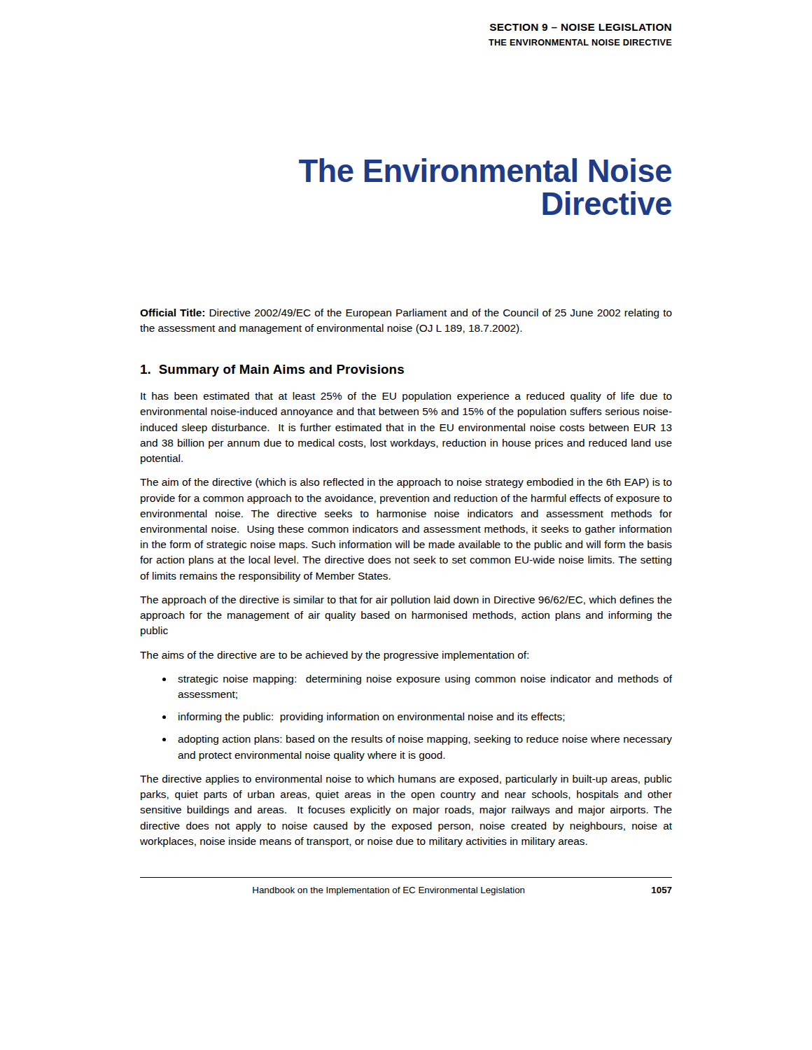SECTION 9 – NOISE LEGISLATION
THE ENVIRONMENTAL NOISE DIRECTIVE
The Environmental Noise
Directive
Official Title: Directive 2002/49/EC of the European Parliament and of the Council of 25 June 2002 relating to the assessment and management of environmental noise (OJ L 189, 18.7.2002).
1. Summary of Main Aims and Provisions
It has been estimated that at least 25% of the EU population experience a reduced quality of life due to environmental noise-induced annoyance and that between 5% and 15% of the population suffers serious noise-induced sleep disturbance. It is further estimated that in the EU environmental noise costs between EUR 13 and 38 billion per annum due to medical costs, lost workdays, reduction in house prices and reduced land use potential.
The aim of the directive (which is also reflected in the approach to noise strategy embodied in the 6th EAP) is to provide for a common approach to the avoidance, prevention and reduction of the harmful effects of exposure to environmental noise. The directive seeks to harmonise noise indicators and assessment methods for environmental noise. Using these common indicators and assessment methods, it seeks to gather information in the form of strategic noise maps. Such information will be made available to the public and will form the basis for action plans at the local level. The directive does not seek to set common EU-wide noise limits. The setting of limits remains the responsibility of Member States.
The approach of the directive is similar to that for air pollution laid down in Directive 96/62/EC, which defines the approach for the management of air quality based on harmonised methods, action plans and informing the public
The aims of the directive are to be achieved by the progressive implementation of:
strategic noise mapping: determining noise exposure using common noise indicator and methods of assessment;
informing the public: providing information on environmental noise and its effects;
adopting action plans: based on the results of noise mapping, seeking to reduce noise where necessary and protect environmental noise quality where it is good.
The directive applies to environmental noise to which humans are exposed, particularly in built-up areas, public parks, quiet parts of urban areas, quiet areas in the open country and near schools, hospitals and other sensitive buildings and areas. It focuses explicitly on major roads, major railways and major airports. The directive does not apply to noise caused by the exposed person, noise created by neighbours, noise at workplaces, noise inside means of transport, or noise due to military activities in military areas.
Handbook on the Implementation of EC Environmental Legislation
1057